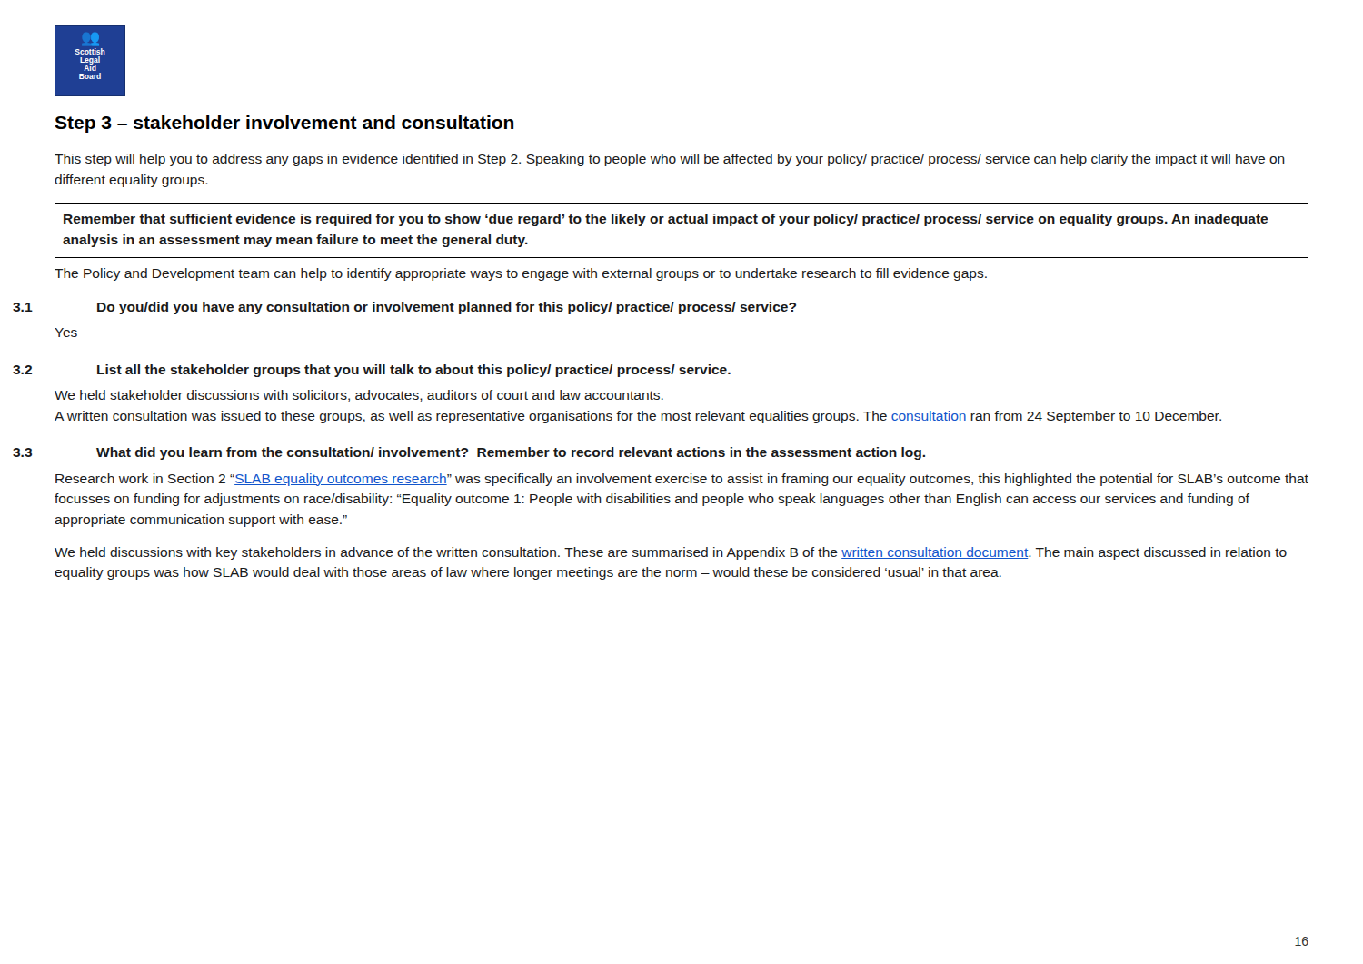👥 Scottish
Legal
Aid
Board
Step 3 – stakeholder involvement and consultation
This step will help you to address any gaps in evidence identified in Step 2. Speaking to people who will be affected by your policy/ practice/ process/ service can help clarify the impact it will have on different equality groups.
Remember that sufficient evidence is required for you to show ‘due regard’ to the likely or actual impact of your policy/ practice/ process/ service on equality groups. An inadequate analysis in an assessment may mean failure to meet the general duty.
The Policy and Development team can help to identify appropriate ways to engage with external groups or to undertake research to fill evidence gaps.
3.1 Do you/did you have any consultation or involvement planned for this policy/ practice/ process/ service?
Yes
3.2 List all the stakeholder groups that you will talk to about this policy/ practice/ process/ service.
We held stakeholder discussions with solicitors, advocates, auditors of court and law accountants.
A written consultation was issued to these groups, as well as representative organisations for the most relevant equalities groups. The consultation ran from 24 September to 10 December.
3.3 What did you learn from the consultation/ involvement? Remember to record relevant actions in the assessment action log.
Research work in Section 2 “SLAB equality outcomes research” was specifically an involvement exercise to assist in framing our equality outcomes, this highlighted the potential for SLAB’s outcome that focusses on funding for adjustments on race/disability: “Equality outcome 1: People with disabilities and people who speak languages other than English can access our services and funding of appropriate communication support with ease.”
We held discussions with key stakeholders in advance of the written consultation. These are summarised in Appendix B of the written consultation document. The main aspect discussed in relation to equality groups was how SLAB would deal with those areas of law where longer meetings are the norm – would these be considered ‘usual’ in that area.
16